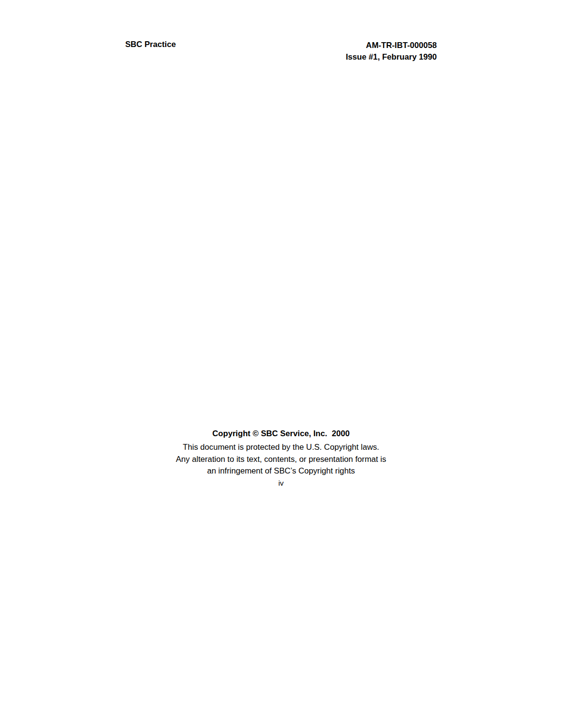SBC Practice
AM-TR-IBT-000058
Issue #1, February 1990
Copyright © SBC Service, Inc. 2000
This document is protected by the U.S. Copyright laws.
Any alteration to its text, contents, or presentation format is
an infringement of SBC’s Copyright rights
iv